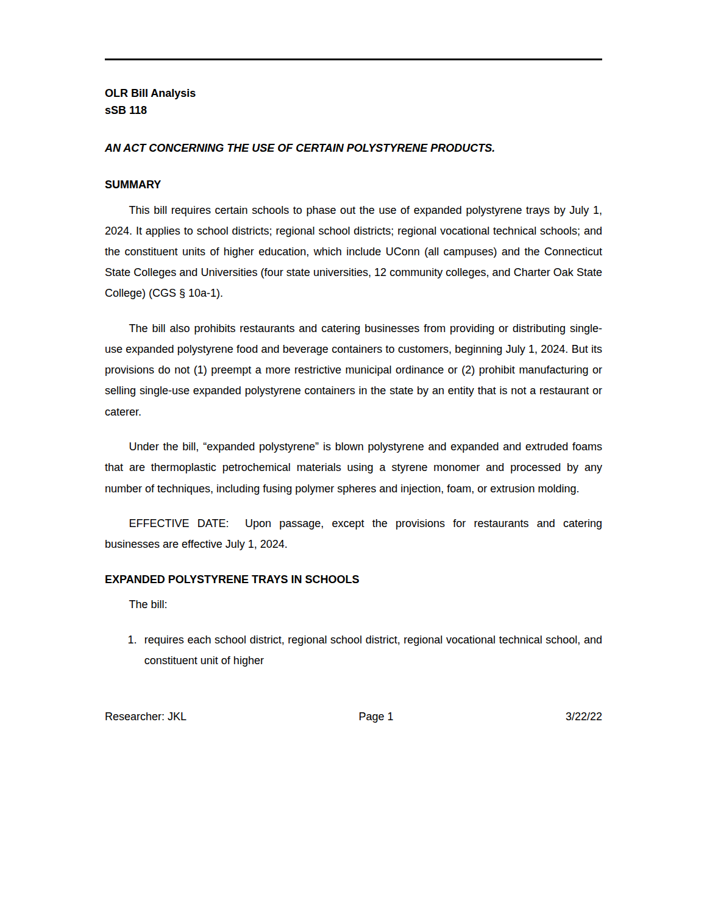OLR Bill Analysis
sSB 118
AN ACT CONCERNING THE USE OF CERTAIN POLYSTYRENE PRODUCTS.
SUMMARY
This bill requires certain schools to phase out the use of expanded polystyrene trays by July 1, 2024. It applies to school districts; regional school districts; regional vocational technical schools; and the constituent units of higher education, which include UConn (all campuses) and the Connecticut State Colleges and Universities (four state universities, 12 community colleges, and Charter Oak State College) (CGS § 10a-1).
The bill also prohibits restaurants and catering businesses from providing or distributing single-use expanded polystyrene food and beverage containers to customers, beginning July 1, 2024. But its provisions do not (1) preempt a more restrictive municipal ordinance or (2) prohibit manufacturing or selling single-use expanded polystyrene containers in the state by an entity that is not a restaurant or caterer.
Under the bill, “expanded polystyrene” is blown polystyrene and expanded and extruded foams that are thermoplastic petrochemical materials using a styrene monomer and processed by any number of techniques, including fusing polymer spheres and injection, foam, or extrusion molding.
EFFECTIVE DATE: Upon passage, except the provisions for restaurants and catering businesses are effective July 1, 2024.
EXPANDED POLYSTYRENE TRAYS IN SCHOOLS
The bill:
requires each school district, regional school district, regional vocational technical school, and constituent unit of higher
Researcher: JKL Page 1 3/22/22